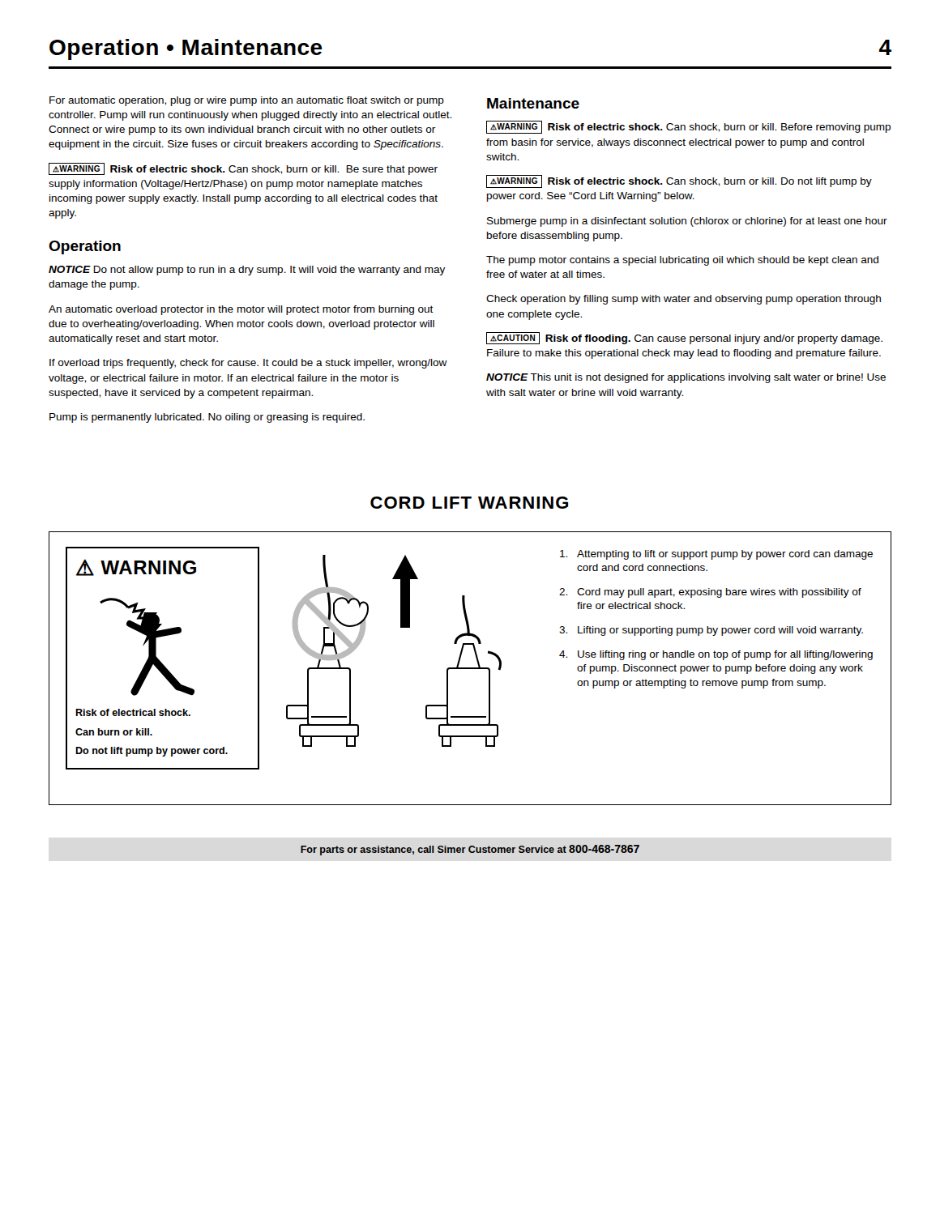Operation • Maintenance
4
For automatic operation, plug or wire pump into an automatic float switch or pump controller. Pump will run continuously when plugged directly into an electrical outlet. Connect or wire pump to its own individual branch circuit with no other outlets or equipment in the circuit. Size fuses or circuit breakers according to Specifications.
⚠WARNING Risk of electric shock. Can shock, burn or kill. Be sure that power supply information (Voltage/Hertz/Phase) on pump motor nameplate matches incoming power supply exactly. Install pump according to all electrical codes that apply.
Operation
NOTICE Do not allow pump to run in a dry sump. It will void the warranty and may damage the pump.
An automatic overload protector in the motor will protect motor from burning out due to overheating/overloading. When motor cools down, overload protector will automatically reset and start motor.
If overload trips frequently, check for cause. It could be a stuck impeller, wrong/low voltage, or electrical failure in motor. If an electrical failure in the motor is suspected, have it serviced by a competent repairman.
Pump is permanently lubricated. No oiling or greasing is required.
Maintenance
⚠WARNING Risk of electric shock. Can shock, burn or kill. Before removing pump from basin for service, always disconnect electrical power to pump and control switch.
⚠WARNING Risk of electric shock. Can shock, burn or kill. Do not lift pump by power cord. See “Cord Lift Warning” below.
Submerge pump in a disinfectant solution (chlorox or chlorine) for at least one hour before disassembling pump.
The pump motor contains a special lubricating oil which should be kept clean and free of water at all times.
Check operation by filling sump with water and observing pump operation through one complete cycle.
⚠CAUTION Risk of flooding. Can cause personal injury and/or property damage. Failure to make this operational check may lead to flooding and premature failure.
NOTICE This unit is not designed for applications involving salt water or brine! Use with salt water or brine will void warranty.
CORD LIFT WARNING
⚠WARNING
Risk of electrical shock.
Can burn or kill.
Do not lift pump by power cord.
1. Attempting to lift or support pump by power cord can damage cord and cord connections.
2. Cord may pull apart, exposing bare wires with possibility of fire or electrical shock.
3. Lifting or supporting pump by power cord will void warranty.
4. Use lifting ring or handle on top of pump for all lifting/lowering of pump. Disconnect power to pump before doing any work on pump or attempting to remove pump from sump.
For parts or assistance, call Simer Customer Service at 800-468-7867